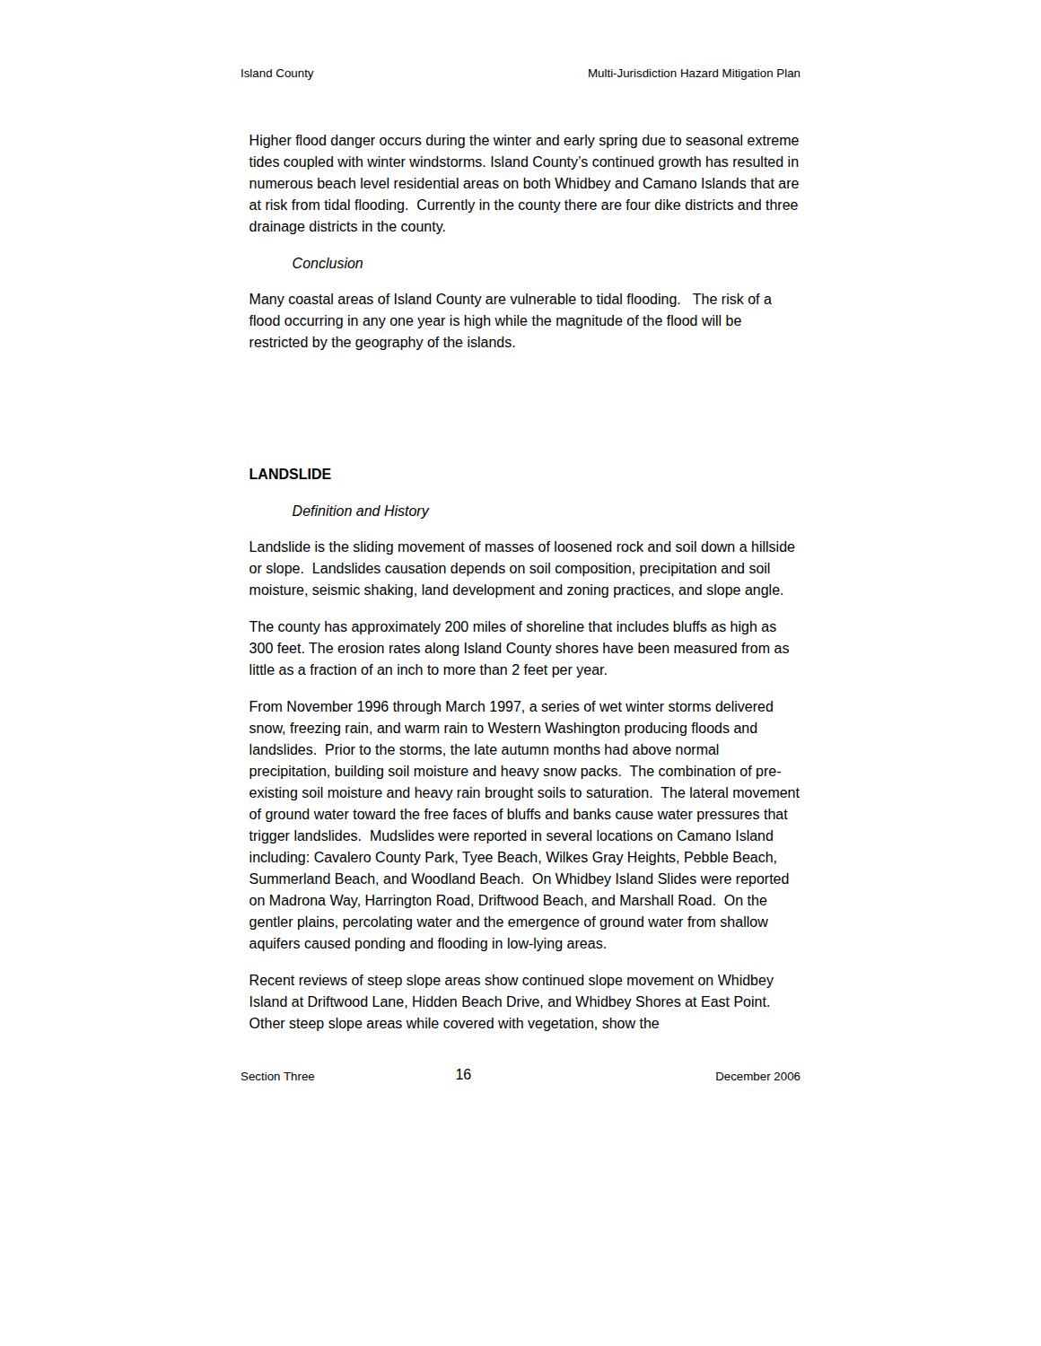Island County
Multi-Jurisdiction Hazard Mitigation Plan
Higher flood danger occurs during the winter and early spring due to seasonal extreme tides coupled with winter windstorms. Island County’s continued growth has resulted in numerous beach level residential areas on both Whidbey and Camano Islands that are at risk from tidal flooding. Currently in the county there are four dike districts and three drainage districts in the county.
Conclusion
Many coastal areas of Island County are vulnerable to tidal flooding. The risk of a flood occurring in any one year is high while the magnitude of the flood will be restricted by the geography of the islands.
LANDSLIDE
Definition and History
Landslide is the sliding movement of masses of loosened rock and soil down a hillside or slope. Landslides causation depends on soil composition, precipitation and soil moisture, seismic shaking, land development and zoning practices, and slope angle.
The county has approximately 200 miles of shoreline that includes bluffs as high as 300 feet. The erosion rates along Island County shores have been measured from as little as a fraction of an inch to more than 2 feet per year.
From November 1996 through March 1997, a series of wet winter storms delivered snow, freezing rain, and warm rain to Western Washington producing floods and landslides. Prior to the storms, the late autumn months had above normal precipitation, building soil moisture and heavy snow packs. The combination of pre-existing soil moisture and heavy rain brought soils to saturation. The lateral movement of ground water toward the free faces of bluffs and banks cause water pressures that trigger landslides. Mudslides were reported in several locations on Camano Island including: Cavalero County Park, Tyee Beach, Wilkes Gray Heights, Pebble Beach, Summerland Beach, and Woodland Beach. On Whidbey Island Slides were reported on Madrona Way, Harrington Road, Driftwood Beach, and Marshall Road. On the gentler plains, percolating water and the emergence of ground water from shallow aquifers caused ponding and flooding in low-lying areas.
Recent reviews of steep slope areas show continued slope movement on Whidbey Island at Driftwood Lane, Hidden Beach Drive, and Whidbey Shores at East Point. Other steep slope areas while covered with vegetation, show the
Section Three
16
December 2006